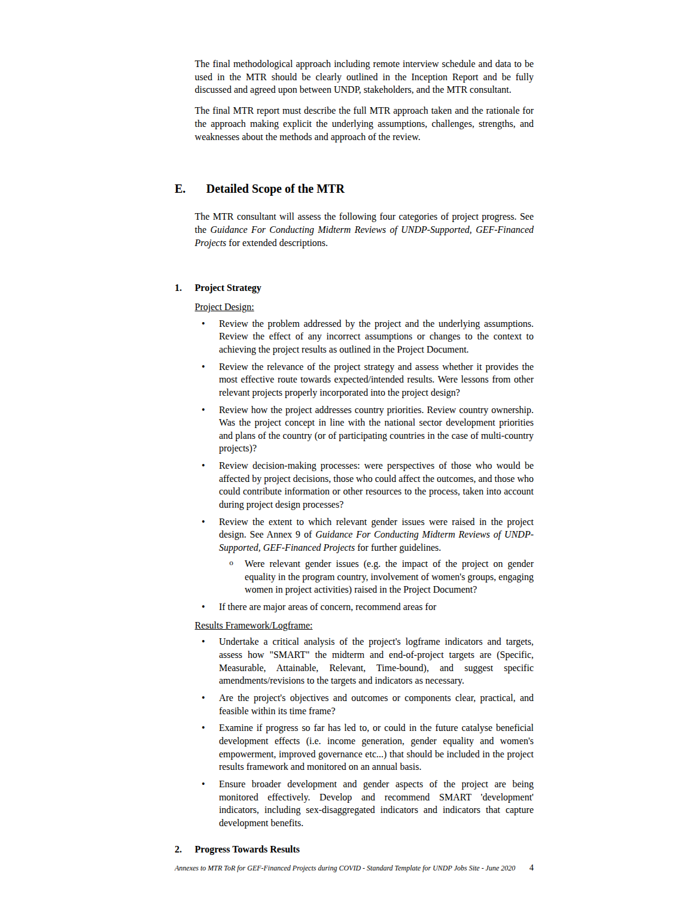The final methodological approach including remote interview schedule and data to be used in the MTR should be clearly outlined in the Inception Report and be fully discussed and agreed upon between UNDP, stakeholders, and the MTR consultant.
The final MTR report must describe the full MTR approach taken and the rationale for the approach making explicit the underlying assumptions, challenges, strengths, and weaknesses about the methods and approach of the review.
E. Detailed Scope of the MTR
The MTR consultant will assess the following four categories of project progress. See the Guidance For Conducting Midterm Reviews of UNDP-Supported, GEF-Financed Projects for extended descriptions.
1. Project Strategy
Project Design:
Review the problem addressed by the project and the underlying assumptions. Review the effect of any incorrect assumptions or changes to the context to achieving the project results as outlined in the Project Document.
Review the relevance of the project strategy and assess whether it provides the most effective route towards expected/intended results. Were lessons from other relevant projects properly incorporated into the project design?
Review how the project addresses country priorities. Review country ownership. Was the project concept in line with the national sector development priorities and plans of the country (or of participating countries in the case of multi-country projects)?
Review decision-making processes: were perspectives of those who would be affected by project decisions, those who could affect the outcomes, and those who could contribute information or other resources to the process, taken into account during project design processes?
Review the extent to which relevant gender issues were raised in the project design. See Annex 9 of Guidance For Conducting Midterm Reviews of UNDP-Supported, GEF-Financed Projects for further guidelines.
Were relevant gender issues (e.g. the impact of the project on gender equality in the program country, involvement of women's groups, engaging women in project activities) raised in the Project Document?
If there are major areas of concern, recommend areas for
Results Framework/Logframe:
Undertake a critical analysis of the project's logframe indicators and targets, assess how "SMART" the midterm and end-of-project targets are (Specific, Measurable, Attainable, Relevant, Time-bound), and suggest specific amendments/revisions to the targets and indicators as necessary.
Are the project's objectives and outcomes or components clear, practical, and feasible within its time frame?
Examine if progress so far has led to, or could in the future catalyse beneficial development effects (i.e. income generation, gender equality and women's empowerment, improved governance etc...) that should be included in the project results framework and monitored on an annual basis.
Ensure broader development and gender aspects of the project are being monitored effectively. Develop and recommend SMART 'development' indicators, including sex-disaggregated indicators and indicators that capture development benefits.
2. Progress Towards Results
Annexes to MTR ToR for GEF-Financed Projects during COVID - Standard Template for UNDP Jobs Site - June 2020 4